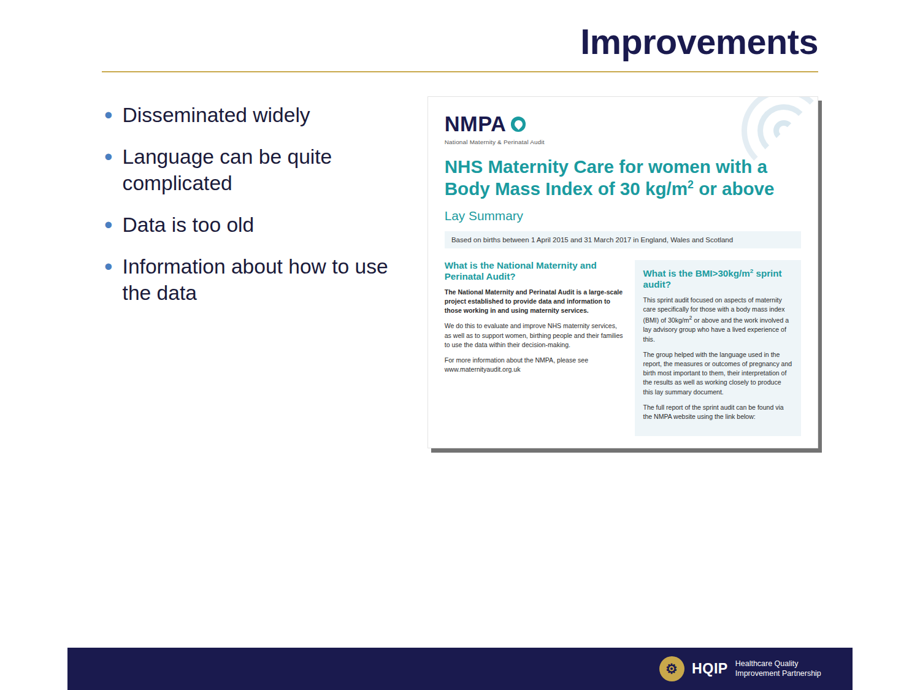Improvements
Disseminated widely
Language can be quite complicated
Data is too old
Information about how to use the data
NMPA
National Maternity & Perinatal Audit
NHS Maternity Care for women with a Body Mass Index of 30 kg/m2 or above
Lay Summary
Based on births between 1 April 2015 and 31 March 2017 in England, Wales and Scotland
What is the National Maternity and Perinatal Audit?
The National Maternity and Perinatal Audit is a large-scale project established to provide data and information to those working in and using maternity services.
We do this to evaluate and improve NHS maternity services, as well as to support women, birthing people and their families to use the data within their decision-making.
For more information about the NMPA, please see www.maternityaudit.org.uk
What is the BMI>30kg/m2 sprint audit?
This sprint audit focused on aspects of maternity care specifically for those with a body mass index (BMI) of 30kg/m2 or above and the work involved a lay advisory group who have a lived experience of this.
The group helped with the language used in the report, the measures or outcomes of pregnancy and birth most important to them, their interpretation of the results as well as working closely to produce this lay summary document.
The full report of the sprint audit can be found via the NMPA website using the link below:
⚙
HQIP
Healthcare Quality
Improvement Partnership